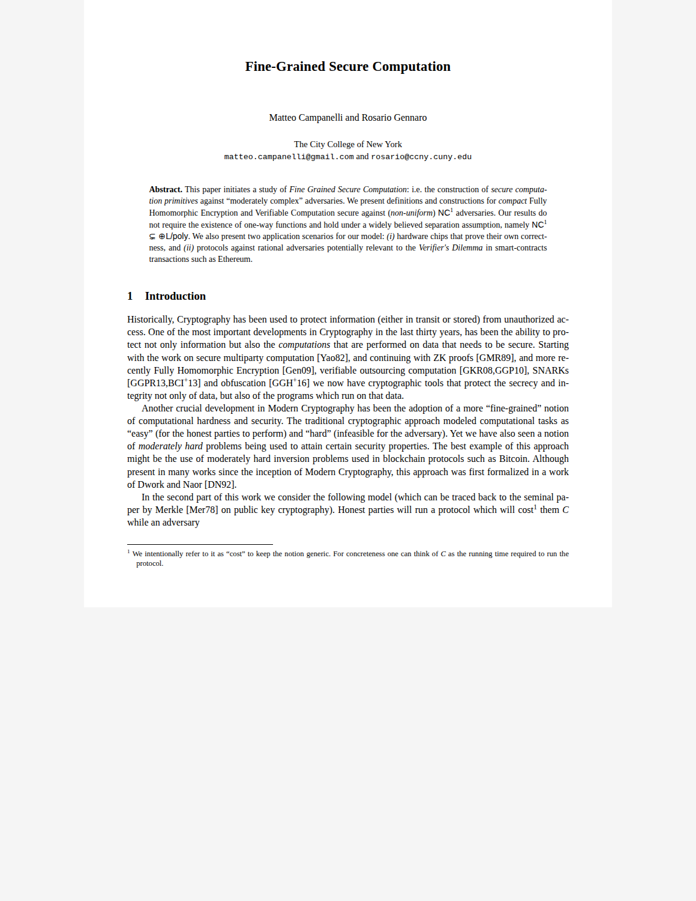Fine-Grained Secure Computation
Matteo Campanelli and Rosario Gennaro
The City College of New York
matteo.campanelli@gmail.com and rosario@ccny.cuny.edu
Abstract. This paper initiates a study of Fine Grained Secure Computation: i.e. the construction of secure computation primitives against “moderately complex” adversaries. We present definitions and constructions for compact Fully Homomorphic Encryption and Verifiable Computation secure against (non-uniform) NC1 adversaries. Our results do not require the existence of one-way functions and hold under a widely believed separation assumption, namely NC1 ⊊ ⊕L/poly. We also present two application scenarios for our model: (i) hardware chips that prove their own correctness, and (ii) protocols against rational adversaries potentially relevant to the Verifier's Dilemma in smart-contracts transactions such as Ethereum.
1 Introduction
Historically, Cryptography has been used to protect information (either in transit or stored) from unauthorized access. One of the most important developments in Cryptography in the last thirty years, has been the ability to protect not only information but also the computations that are performed on data that needs to be secure. Starting with the work on secure multiparty computation [Yao82], and continuing with ZK proofs [GMR89], and more recently Fully Homomorphic Encryption [Gen09], verifiable outsourcing computation [GKR08,GGP10], SNARKs [GGPR13,BCI+13] and obfuscation [GGH+16] we now have cryptographic tools that protect the secrecy and integrity not only of data, but also of the programs which run on that data.
Another crucial development in Modern Cryptography has been the adoption of a more “fine-grained” notion of computational hardness and security. The traditional cryptographic approach modeled computational tasks as “easy” (for the honest parties to perform) and “hard” (infeasible for the adversary). Yet we have also seen a notion of moderately hard problems being used to attain certain security properties. The best example of this approach might be the use of moderately hard inversion problems used in blockchain protocols such as Bitcoin. Although present in many works since the inception of Modern Cryptography, this approach was first formalized in a work of Dwork and Naor [DN92].
In the second part of this work we consider the following model (which can be traced back to the seminal paper by Merkle [Mer78] on public key cryptography). Honest parties will run a protocol which will cost1 them C while an adversary
1 We intentionally refer to it as “cost” to keep the notion generic. For concreteness one can think of C as the running time required to run the protocol.